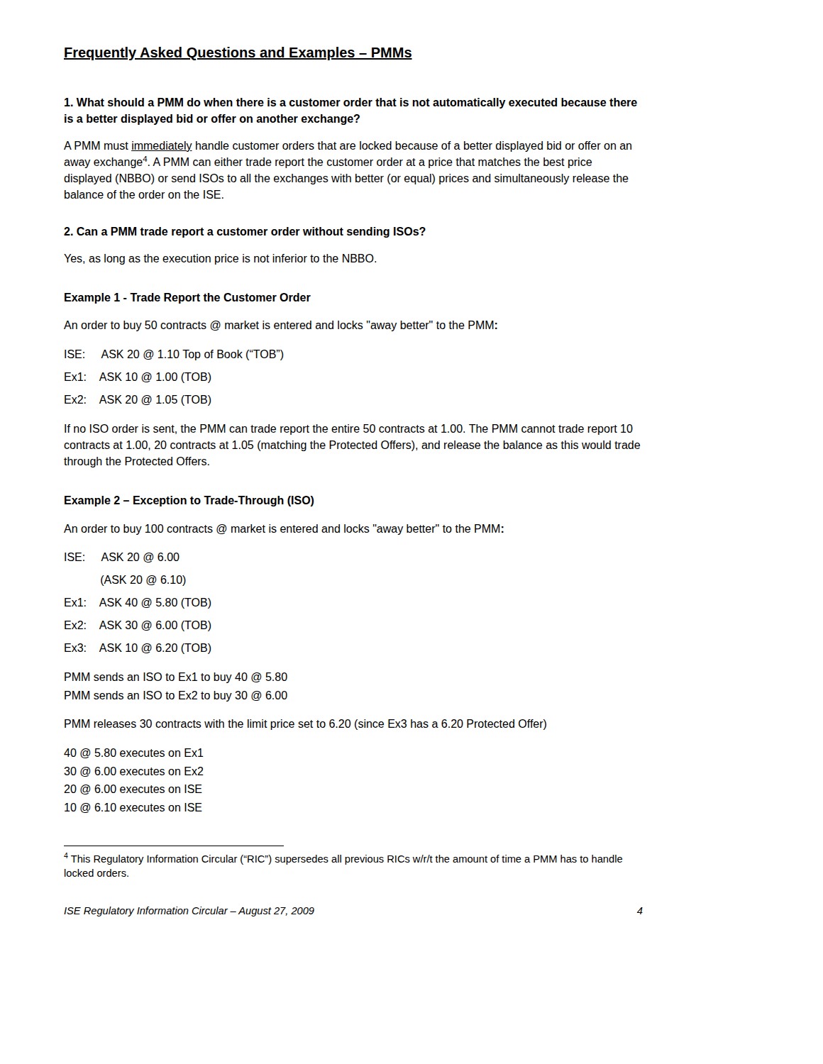Frequently Asked Questions and Examples – PMMs
1. What should a PMM do when there is a customer order that is not automatically executed because there is a better displayed bid or offer on another exchange?
A PMM must immediately handle customer orders that are locked because of a better displayed bid or offer on an away exchange4. A PMM can either trade report the customer order at a price that matches the best price displayed (NBBO) or send ISOs to all the exchanges with better (or equal) prices and simultaneously release the balance of the order on the ISE.
2. Can a PMM trade report a customer order without sending ISOs?
Yes, as long as the execution price is not inferior to the NBBO.
Example 1 - Trade Report the Customer Order
An order to buy 50 contracts @ market is entered and locks "away better" to the PMM:
ISE: ASK 20 @ 1.10 Top of Book (“TOB”)
Ex1: ASK 10 @ 1.00 (TOB)
Ex2: ASK 20 @ 1.05 (TOB)
If no ISO order is sent, the PMM can trade report the entire 50 contracts at 1.00. The PMM cannot trade report 10 contracts at 1.00, 20 contracts at 1.05 (matching the Protected Offers), and release the balance as this would trade through the Protected Offers.
Example 2 – Exception to Trade-Through (ISO)
An order to buy 100 contracts @ market is entered and locks "away better" to the PMM:
ISE: ASK 20 @ 6.00
(ASK 20 @ 6.10)
Ex1: ASK 40 @ 5.80 (TOB)
Ex2: ASK 30 @ 6.00 (TOB)
Ex3: ASK 10 @ 6.20 (TOB)
PMM sends an ISO to Ex1 to buy 40 @ 5.80
PMM sends an ISO to Ex2 to buy 30 @ 6.00
PMM releases 30 contracts with the limit price set to 6.20 (since Ex3 has a 6.20 Protected Offer)
40 @ 5.80 executes on Ex1
30 @ 6.00 executes on Ex2
20 @ 6.00 executes on ISE
10 @ 6.10 executes on ISE
4 This Regulatory Information Circular (“RIC”) supersedes all previous RICs w/r/t the amount of time a PMM has to handle locked orders.
ISE Regulatory Information Circular – August 27, 2009 4